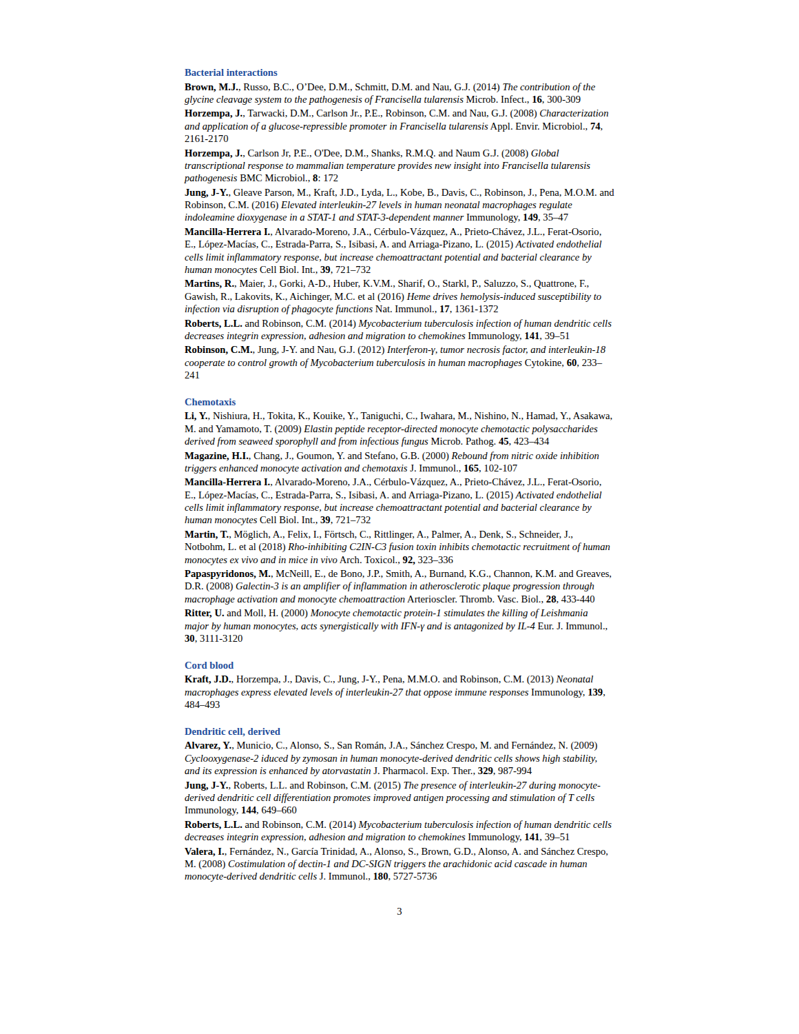Bacterial interactions
Brown, M.J., Russo, B.C., O’Dee, D.M., Schmitt, D.M. and Nau, G.J. (2014) The contribution of the glycine cleavage system to the pathogenesis of Francisella tularensis Microb. Infect., 16, 300-309
Horzempa, J., Tarwacki, D.M., Carlson Jr., P.E., Robinson, C.M. and Nau, G.J. (2008) Characterization and application of a glucose-repressible promoter in Francisella tularensis Appl. Envir. Microbiol., 74, 2161-2170
Horzempa, J., Carlson Jr, P.E., O'Dee, D.M., Shanks, R.M.Q. and Naum G.J. (2008) Global transcriptional response to mammalian temperature provides new insight into Francisella tularensis pathogenesis BMC Microbiol., 8: 172
Jung, J-Y., Gleave Parson, M., Kraft, J.D., Lyda, L., Kobe, B., Davis, C., Robinson, J., Pena, M.O.M. and Robinson, C.M. (2016) Elevated interleukin-27 levels in human neonatal macrophages regulate indoleamine dioxygenase in a STAT-1 and STAT-3-dependent manner Immunology, 149, 35–47
Mancilla-Herrera I., Alvarado-Moreno, J.A., Cérbulo-Vázquez, A., Prieto-Chávez, J.L., Ferat-Osorio, E., López-Macías, C., Estrada-Parra, S., Isibasi, A. and Arriaga-Pizano, L. (2015) Activated endothelial cells limit inflammatory response, but increase chemoattractant potential and bacterial clearance by human monocytes Cell Biol. Int., 39, 721–732
Martins, R., Maier, J., Gorki, A-D., Huber, K.V.M., Sharif, O., Starkl, P., Saluzzo, S., Quattrone, F., Gawish, R., Lakovits, K., Aichinger, M.C. et al (2016) Heme drives hemolysis-induced susceptibility to infection via disruption of phagocyte functions Nat. Immunol., 17, 1361-1372
Roberts, L.L. and Robinson, C.M. (2014) Mycobacterium tuberculosis infection of human dendritic cells decreases integrin expression, adhesion and migration to chemokines Immunology, 141, 39–51
Robinson, C.M., Jung, J-Y. and Nau, G.J. (2012) Interferon-γ, tumor necrosis factor, and interleukin-18 cooperate to control growth of Mycobacterium tuberculosis in human macrophages Cytokine, 60, 233–241
Chemotaxis
Li, Y., Nishiura, H., Tokita, K., Kouike, Y., Taniguchi, C., Iwahara, M., Nishino, N., Hamad, Y., Asakawa, M. and Yamamoto, T. (2009) Elastin peptide receptor-directed monocyte chemotactic polysaccharides derived from seaweed sporophyll and from infectious fungus Microb. Pathog. 45, 423–434
Magazine, H.I., Chang, J., Goumon, Y. and Stefano, G.B. (2000) Rebound from nitric oxide inhibition triggers enhanced monocyte activation and chemotaxis J. Immunol., 165, 102-107
Mancilla-Herrera I., Alvarado-Moreno, J.A., Cérbulo-Vázquez, A., Prieto-Chávez, J.L., Ferat-Osorio, E., López-Macías, C., Estrada-Parra, S., Isibasi, A. and Arriaga-Pizano, L. (2015) Activated endothelial cells limit inflammatory response, but increase chemoattractant potential and bacterial clearance by human monocytes Cell Biol. Int., 39, 721–732
Martin, T., Möglich, A., Felix, I., Förtsch, C., Rittlinger, A., Palmer, A., Denk, S., Schneider, J., Notbohm, L. et al (2018) Rho-inhibiting C2IN-C3 fusion toxin inhibits chemotactic recruitment of human monocytes ex vivo and in mice in vivo Arch. Toxicol., 92, 323–336
Papaspyridonos, M., McNeill, E., de Bono, J.P., Smith, A., Burnand, K.G., Channon, K.M. and Greaves, D.R. (2008) Galectin-3 is an amplifier of inflammation in atherosclerotic plaque progression through macrophage activation and monocyte chemoattraction Arterioscler. Thromb. Vasc. Biol., 28, 433-440
Ritter, U. and Moll, H. (2000) Monocyte chemotactic protein-1 stimulates the killing of Leishmania major by human monocytes, acts synergistically with IFN-γ and is antagonized by IL-4 Eur. J. Immunol., 30, 3111-3120
Cord blood
Kraft, J.D., Horzempa, J., Davis, C., Jung, J-Y., Pena, M.M.O. and Robinson, C.M. (2013) Neonatal macrophages express elevated levels of interleukin-27 that oppose immune responses Immunology, 139, 484–493
Dendritic cell, derived
Alvarez, Y., Municio, C., Alonso, S., San Román, J.A., Sánchez Crespo, M. and Fernández, N. (2009) Cyclooxygenase-2 iduced by zymosan in human monocyte-derived dendritic cells shows high stability, and its expression is enhanced by atorvastatin J. Pharmacol. Exp. Ther., 329, 987-994
Jung, J-Y., Roberts, L.L. and Robinson, C.M. (2015) The presence of interleukin-27 during monocyte-derived dendritic cell differentiation promotes improved antigen processing and stimulation of T cells Immunology, 144, 649–660
Roberts, L.L. and Robinson, C.M. (2014) Mycobacterium tuberculosis infection of human dendritic cells decreases integrin expression, adhesion and migration to chemokines Immunology, 141, 39–51
Valera, I., Fernández, N., García Trinidad, A., Alonso, S., Brown, G.D., Alonso, A. and Sánchez Crespo, M. (2008) Costimulation of dectin-1 and DC-SIGN triggers the arachidonic acid cascade in human monocyte-derived dendritic cells J. Immunol., 180, 5727-5736
3